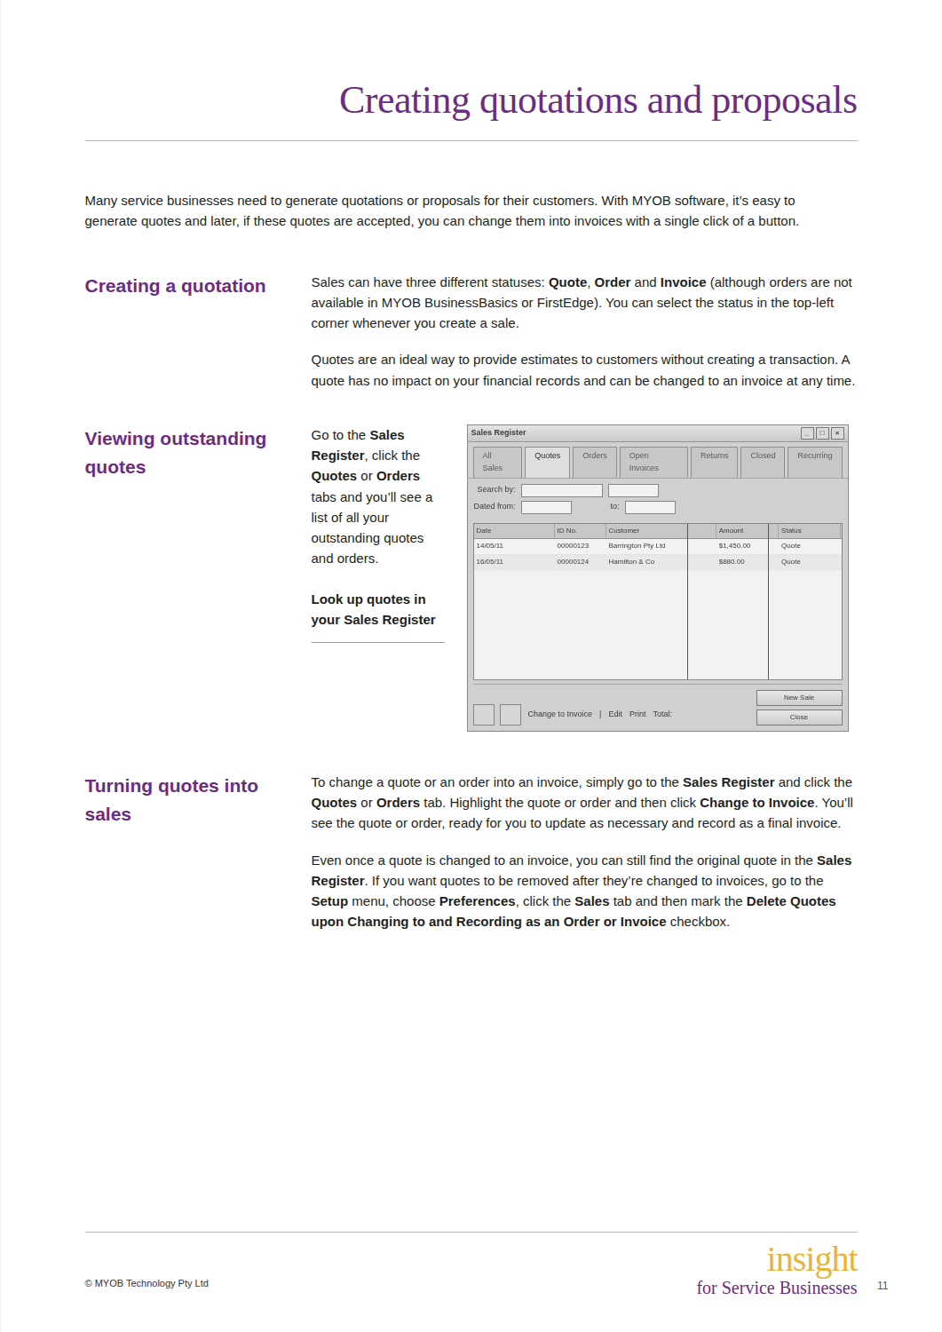Creating quotations and proposals
Many service businesses need to generate quotations or proposals for their customers. With MYOB software, it’s easy to generate quotes and later, if these quotes are accepted, you can change them into invoices with a single click of a button.
Creating a quotation
Sales can have three different statuses: Quote, Order and Invoice (although orders are not available in MYOB BusinessBasics or FirstEdge). You can select the status in the top-left corner whenever you create a sale.
Quotes are an ideal way to provide estimates to customers without creating a transaction. A quote has no impact on your financial records and can be changed to an invoice at any time.
Viewing outstanding quotes
Go to the Sales Register, click the Quotes or Orders tabs and you’ll see a list of all your outstanding quotes and orders.
Look up quotes in your Sales Register
Sales Register _□×
All Sales
Quotes
Orders
Open Invoices
Returns
Closed
Recurring
Search by:
Dated from: to:
Date
ID No.
Customer
Amount
Status
14/05/11
00000123
Barrington Pty Ltd
$1,450.00
Quote
16/05/11
00000124
Hamilton & Co
$880.00
Quote
Change to Invoice | Edit Print Total:
New Sale
Close
Turning quotes into sales
To change a quote or an order into an invoice, simply go to the Sales Register and click the Quotes or Orders tab. Highlight the quote or order and then click Change to Invoice. You’ll see the quote or order, ready for you to update as necessary and record as a final invoice.
Even once a quote is changed to an invoice, you can still find the original quote in the Sales Register. If you want quotes to be removed after they’re changed to invoices, go to the Setup menu, choose Preferences, click the Sales tab and then mark the Delete Quotes upon Changing to and Recording as an Order or Invoice checkbox.
© MYOB Technology Pty Ltd
insight
for Service Businesses
11